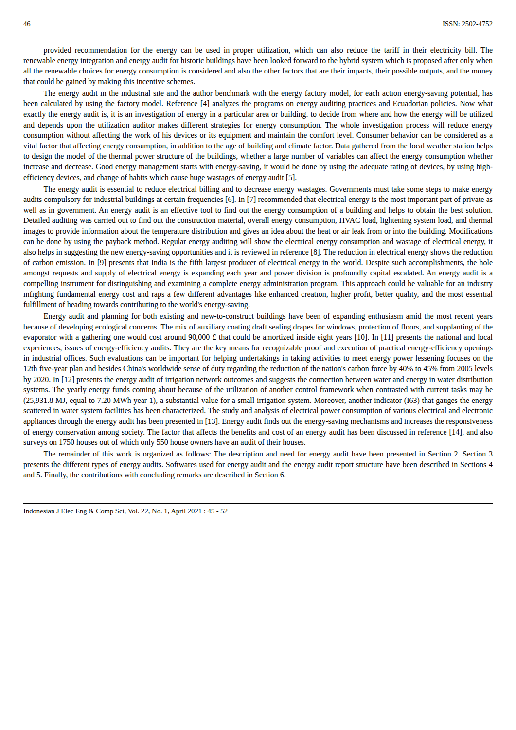46
ISSN: 2502-4752
provided recommendation for the energy can be used in proper utilization, which can also reduce the tariff in their electricity bill. The renewable energy integration and energy audit for historic buildings have been looked forward to the hybrid system which is proposed after only when all the renewable choices for energy consumption is considered and also the other factors that are their impacts, their possible outputs, and the money that could be gained by making this incentive schemes.
The energy audit in the industrial site and the author benchmark with the energy factory model, for each action energy-saving potential, has been calculated by using the factory model. Reference [4] analyzes the programs on energy auditing practices and Ecuadorian policies. Now what exactly the energy audit is, it is an investigation of energy in a particular area or building. to decide from where and how the energy will be utilized and depends upon the utilization auditor makes different strategies for energy consumption. The whole investigation process will reduce energy consumption without affecting the work of his devices or its equipment and maintain the comfort level. Consumer behavior can be considered as a vital factor that affecting energy consumption, in addition to the age of building and climate factor. Data gathered from the local weather station helps to design the model of the thermal power structure of the buildings, whether a large number of variables can affect the energy consumption whether increase and decrease. Good energy management starts with energy-saving, it would be done by using the adequate rating of devices, by using high-efficiency devices, and change of habits which cause huge wastages of energy audit [5].
The energy audit is essential to reduce electrical billing and to decrease energy wastages. Governments must take some steps to make energy audits compulsory for industrial buildings at certain frequencies [6]. In [7] recommended that electrical energy is the most important part of private as well as in government. An energy audit is an effective tool to find out the energy consumption of a building and helps to obtain the best solution. Detailed auditing was carried out to find out the construction material, overall energy consumption, HVAC load, lightening system load, and thermal images to provide information about the temperature distribution and gives an idea about the heat or air leak from or into the building. Modifications can be done by using the payback method. Regular energy auditing will show the electrical energy consumption and wastage of electrical energy, it also helps in suggesting the new energy-saving opportunities and it is reviewed in reference [8]. The reduction in electrical energy shows the reduction of carbon emission. In [9] presents that India is the fifth largest producer of electrical energy in the world. Despite such accomplishments, the hole amongst requests and supply of electrical energy is expanding each year and power division is profoundly capital escalated. An energy audit is a compelling instrument for distinguishing and examining a complete energy administration program. This approach could be valuable for an industry infighting fundamental energy cost and raps a few different advantages like enhanced creation, higher profit, better quality, and the most essential fulfillment of heading towards contributing to the world's energy-saving.
Energy audit and planning for both existing and new-to-construct buildings have been of expanding enthusiasm amid the most recent years because of developing ecological concerns. The mix of auxiliary coating draft sealing drapes for windows, protection of floors, and supplanting of the evaporator with a gathering one would cost around 90,000 £ that could be amortized inside eight years [10]. In [11] presents the national and local experiences, issues of energy-efficiency audits. They are the key means for recognizable proof and execution of practical energy-efficiency openings in industrial offices. Such evaluations can be important for helping undertakings in taking activities to meet energy power lessening focuses on the 12th five-year plan and besides China's worldwide sense of duty regarding the reduction of the nation's carbon force by 40% to 45% from 2005 levels by 2020. In [12] presents the energy audit of irrigation network outcomes and suggests the connection between water and energy in water distribution systems. The yearly energy funds coming about because of the utilization of another control framework when contrasted with current tasks may be (25,931.8 MJ, equal to 7.20 MWh year 1), a substantial value for a small irrigation system. Moreover, another indicator (I63) that gauges the energy scattered in water system facilities has been characterized. The study and analysis of electrical power consumption of various electrical and electronic appliances through the energy audit has been presented in [13]. Energy audit finds out the energy-saving mechanisms and increases the responsiveness of energy conservation among society. The factor that affects the benefits and cost of an energy audit has been discussed in reference [14], and also surveys on 1750 houses out of which only 550 house owners have an audit of their houses.
The remainder of this work is organized as follows: The description and need for energy audit have been presented in Section 2. Section 3 presents the different types of energy audits. Softwares used for energy audit and the energy audit report structure have been described in Sections 4 and 5. Finally, the contributions with concluding remarks are described in Section 6.
Indonesian J Elec Eng & Comp Sci, Vol. 22, No. 1, April 2021 : 45 - 52